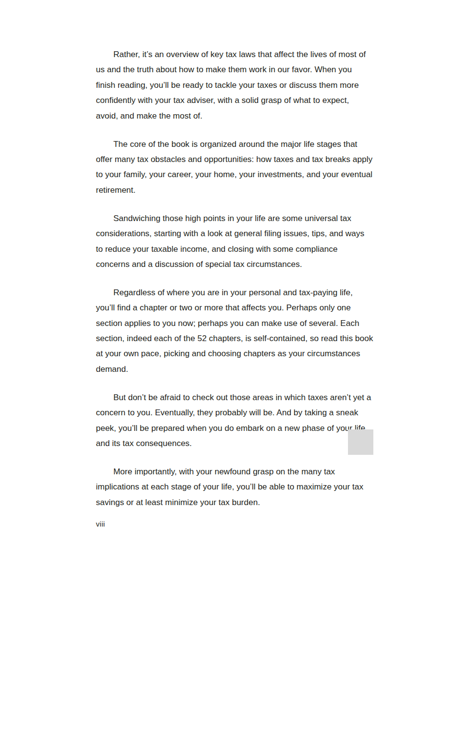Rather, it’s an overview of key tax laws that affect the lives of most of us and the truth about how to make them work in our favor. When you finish reading, you’ll be ready to tackle your taxes or discuss them more confidently with your tax adviser, with a solid grasp of what to expect, avoid, and make the most of.
The core of the book is organized around the major life stages that offer many tax obstacles and opportunities: how taxes and tax breaks apply to your family, your career, your home, your investments, and your eventual retirement.
Sandwiching those high points in your life are some universal tax considerations, starting with a look at general filing issues, tips, and ways to reduce your taxable income, and closing with some compliance concerns and a discussion of special tax circumstances.
Regardless of where you are in your personal and tax-paying life, you’ll find a chapter or two or more that affects you. Perhaps only one section applies to you now; perhaps you can make use of several. Each section, indeed each of the 52 chapters, is self-contained, so read this book at your own pace, picking and choosing chapters as your circumstances demand.
But don’t be afraid to check out those areas in which taxes aren’t yet a concern to you. Eventually, they probably will be. And by taking a sneak peek, you’ll be prepared when you do embark on a new phase of your life and its tax consequences.
More importantly, with your newfound grasp on the many tax implications at each stage of your life, you’ll be able to maximize your tax savings or at least minimize your tax burden.
viii